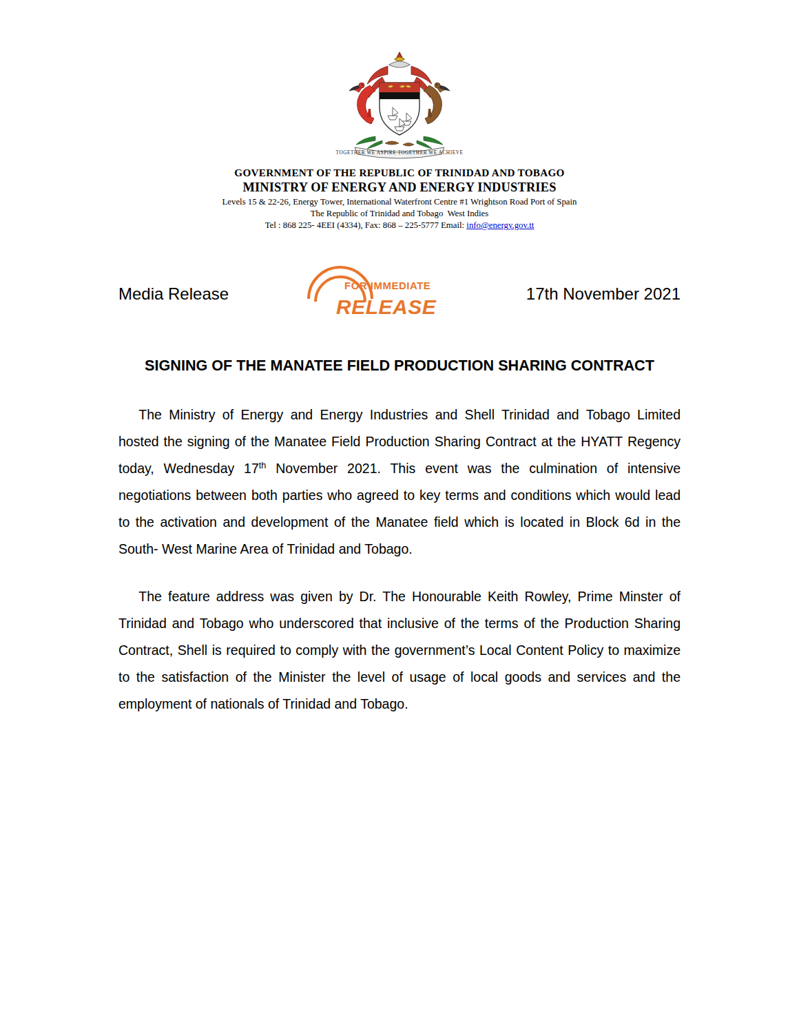Coat of arms of the Republic of Trinidad and Tobago TOGETHER WE ASPIRE TOGETHER WE ACHIEVE
GOVERNMENT OF THE REPUBLIC OF TRINIDAD AND TOBAGO
MINISTRY OF ENERGY AND ENERGY INDUSTRIES
Levels 15 & 22-26, Energy Tower, International Waterfront Centre #1 Wrightson Road Port of Spain
The Republic of Trinidad and Tobago West Indies
Tel : 868 225- 4EEI (4334), Fax: 868 – 225-5777 Email: info@energy.gov.tt
Media Release For Immediate Release FOR IMMEDIATE RELEASE 17th November 2021
SIGNING OF THE MANATEE FIELD PRODUCTION SHARING CONTRACT
The Ministry of Energy and Energy Industries and Shell Trinidad and Tobago Limited hosted the signing of the Manatee Field Production Sharing Contract at the HYATT Regency today, Wednesday 17th November 2021. This event was the culmination of intensive negotiations between both parties who agreed to key terms and conditions which would lead to the activation and development of the Manatee field which is located in Block 6d in the South- West Marine Area of Trinidad and Tobago.
The feature address was given by Dr. The Honourable Keith Rowley, Prime Minster of Trinidad and Tobago who underscored that inclusive of the terms of the Production Sharing Contract, Shell is required to comply with the government’s Local Content Policy to maximize to the satisfaction of the Minister the level of usage of local goods and services and the employment of nationals of Trinidad and Tobago.